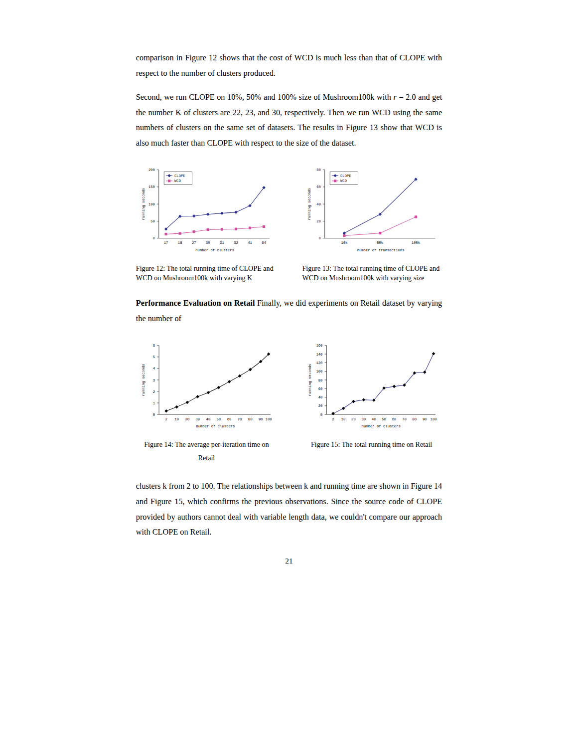comparison in Figure 12 shows that the cost of WCD is much less than that of CLOPE with respect to the number of clusters produced.
Second, we run CLOPE on 10%, 50% and 100% size of Mushroom100k with r = 2.0 and get the number K of clusters are 22, 23, and 30, respectively. Then we run WCD using the same numbers of clusters on the same set of datasets. The results in Figure 13 show that WCD is also much faster than CLOPE with respect to the size of the dataset.
0 50 100 150 200 17 18 27 30 31 32 41 64 number of clusters running seconds CLOPE WCD
0 20 40 60 80 10k 50k 100k number of transactions running seconds CLOPE WCD
Figure 12: The total running time of CLOPE and WCD on Mushroom100k with varying K
Figure 13: The total running time of CLOPE and WCD on Mushroom100k with varying size
Performance Evaluation on Retail Finally, we did experiments on Retail dataset by varying the number of
0 1 2 3 4 5 6 2 10 20 30 40 50 60 70 80 90 100 number of clusters running seconds
0 20 40 60 80 100 120 140 160 2 10 20 30 40 50 60 70 80 90 100 number of clusters running seconds
Figure 14: The average per-iteration time on Retail
Figure 15: The total running time on Retail
clusters k from 2 to 100. The relationships between k and running time are shown in Figure 14 and Figure 15, which confirms the previous observations. Since the source code of CLOPE provided by authors cannot deal with variable length data, we couldn't compare our approach with CLOPE on Retail.
21